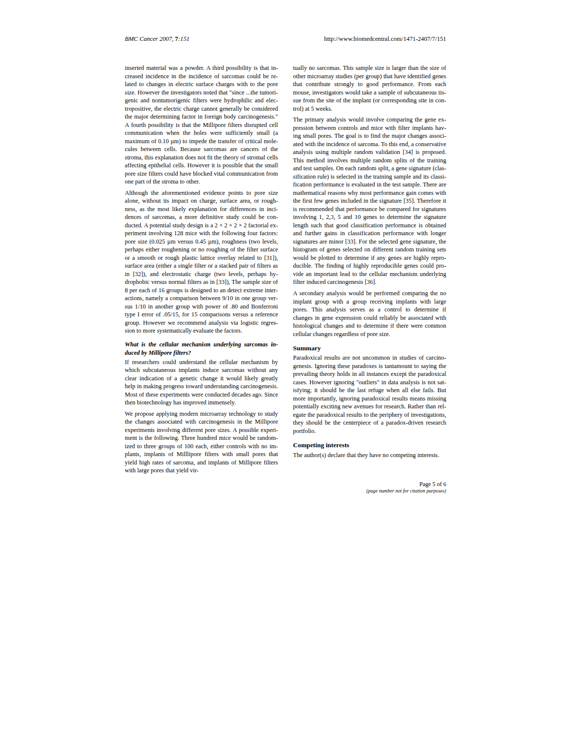BMC Cancer 2007, 7:151
http://www.biomedcentral.com/1471-2407/7/151
inserted material was a powder. A third possibility is that increased incidence in the incidence of sarcomas could be related to changes in electric surface charges with to the pore size. However the investigators noted that "since ...the tumorigenic and nontumorigenic filters were hydrophilic and electropositive, the electric charge cannot generally be considered the major determining factor in foreign body carcinogenesis." A fourth possibility is that the Millipore filters disrupted cell communication when the holes were sufficiently small (a maximum of 0.10 µm) to impede the transfer of critical molecules between cells. Because sarcomas are cancers of the stroma, this explanation does not fit the theory of stromal cells affecting epithelial cells. However it is possible that the small pore size filters could have blocked vital communication from one part of the stroma to other.
Although the aforementioned evidence points to pore size alone, without its impact on charge, surface area, or roughness, as the most likely explanation for differences in incidences of sarcomas, a more definitive study could be conducted. A potential study design is a 2 × 2 × 2 × 2 factorial experiment involving 128 mice with the following four factors: pore size (0.025 µm versus 0.45 µm), roughness (two levels, perhaps either roughening or no roughing of the filter surface or a smooth or rough plastic lattice overlay related to [31]), surface area (either a single filter or a stacked pair of filters as in [32]), and electrostatic charge (two levels, perhaps hydrophobic versus normal filters as in [33]), The sample size of 8 per each of 16 groups is designed to an detect extreme interactions, namely a comparison between 9/10 in one group versus 1/10 in another group with power of .80 and Bonferroni type I error of .05/15, for 15 comparisons versus a reference group. However we recommend analysis via logistic regression to more systematically evaluate the factors.
What is the cellular mechanism underlying sarcomas induced by Millipore filters?
If researchers could understand the cellular mechanism by which subcutaneous implants induce sarcomas without any clear indication of a genetic change it would likely greatly help in making progress toward understanding carcinogenesis. Most of these experiments were conducted decades ago. Since then biotechnology has improved immensely.
We propose applying modern microarray technology to study the changes associated with carcinogenesis in the Millipore experiments involving different pore sizes. A possible experiment is the following. Three hundred mice would be randomized to three groups of 100 each, either controls with no implants, implants of Milllipore filters with small pores that yield high rates of sarcoma, and implants of Millipore filters with large pores that yield vir-
tually no sarcomas. This sample size is larger than the size of other microarray studies (per group) that have identified genes that contribute strongly to good performance. From each mouse, investigators would take a sample of subcutaneous tissue from the site of the implant (or corresponding site in control) at 5 weeks.
The primary analysis would involve comparing the gene expression between controls and mice with filter implants having small pores. The goal is to find the major changes associated with the incidence of sarcoma. To this end, a conservative analysis using multiple random validation [34] is proposed. This method involves multiple random splits of the training and test samples. On each random split, a gene signature (classification rule) is selected in the training sample and its classification performance is evaluated in the test sample. There are mathematical reasons why most performance gain comes with the first few genes included in the signature [35]. Therefore it is recommended that performance be compared for signatures involving 1, 2,3, 5 and 10 genes to determine the signature length such that good classification performance is obtained and further gains in classification performance with longer signatures are minor [33]. For the selected gene signature, the histogram of genes selected on different random training sets would be plotted to determine if any genes are highly reproducible. The finding of highly reproducible genes could provide an important lead to the cellular mechanism underlying filter induced carcinogenesis [36].
A secondary analysis would be performed comparing the no implant group with a group receiving implants with large pores. This analysis serves as a control to determine if changes in gene expression could reliably be associated with histological changes and to determine if there were common cellular changes regardless of pore size.
Summary
Paradoxical results are not uncommon in studies of carcinogenesis. Ignoring these paradoxes is tantamount to saying the prevailing theory holds in all instances except the paradoxical cases. However ignoring "outliers" in data analysis is not satisfying; it should be the last refuge when all else fails. But more importantly, ignoring paradoxical results means missing potentially exciting new avenues for research. Rather than relegate the paradoxical results to the periphery of investigations, they should be the centerpiece of a paradox-driven research portfolio.
Competing interests
The author(s) declare that they have no competing interests.
Page 5 of 6
(page number not for citation purposes)